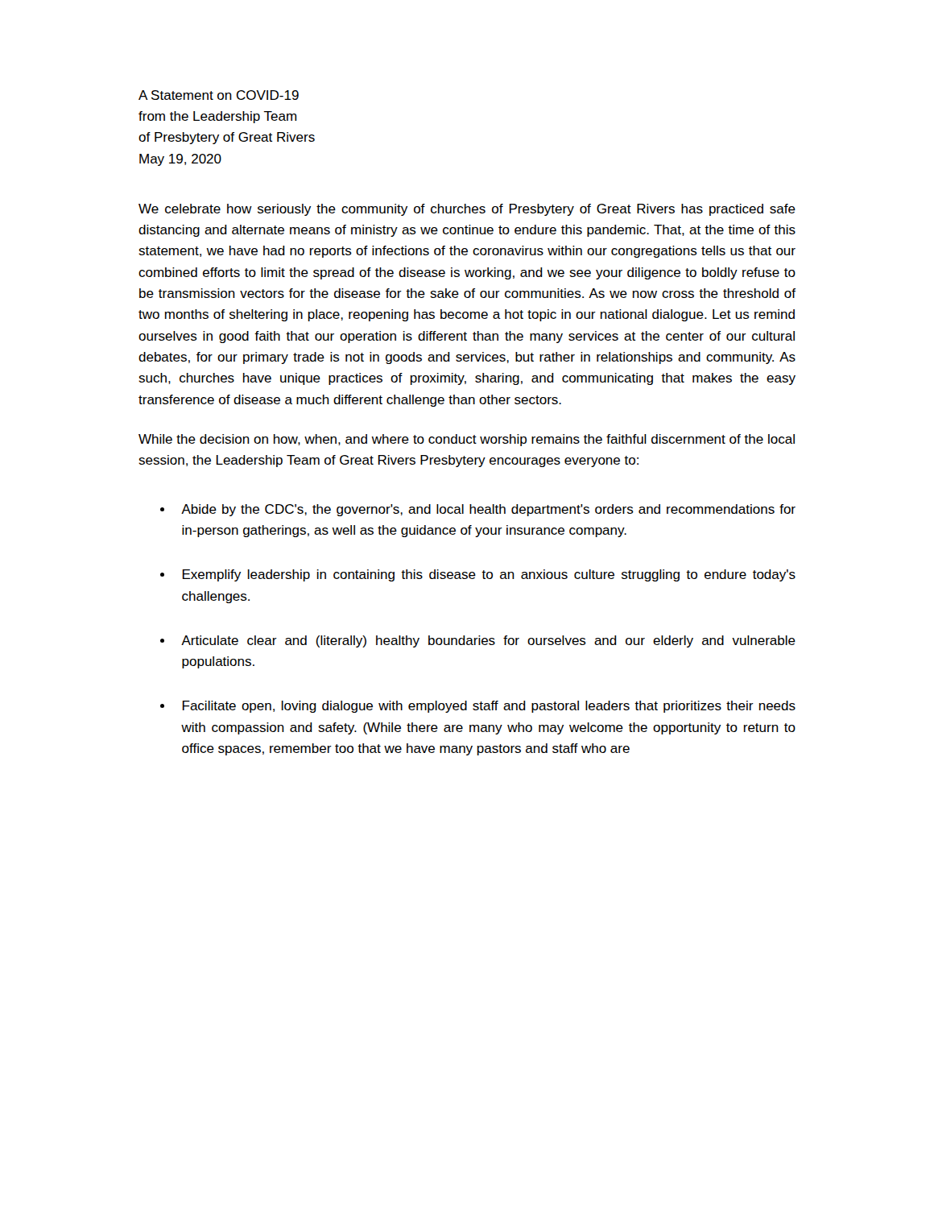A Statement on COVID-19
from the Leadership Team
of Presbytery of Great Rivers
May 19, 2020
We celebrate how seriously the community of churches of Presbytery of Great Rivers has practiced safe distancing and alternate means of ministry as we continue to endure this pandemic. That, at the time of this statement, we have had no reports of infections of the coronavirus within our congregations tells us that our combined efforts to limit the spread of the disease is working, and we see your diligence to boldly refuse to be transmission vectors for the disease for the sake of our communities. As we now cross the threshold of two months of sheltering in place, reopening has become a hot topic in our national dialogue. Let us remind ourselves in good faith that our operation is different than the many services at the center of our cultural debates, for our primary trade is not in goods and services, but rather in relationships and community. As such, churches have unique practices of proximity, sharing, and communicating that makes the easy transference of disease a much different challenge than other sectors.
While the decision on how, when, and where to conduct worship remains the faithful discernment of the local session, the Leadership Team of Great Rivers Presbytery encourages everyone to:
Abide by the CDC's, the governor's, and local health department's orders and recommendations for in-person gatherings, as well as the guidance of your insurance company.
Exemplify leadership in containing this disease to an anxious culture struggling to endure today's challenges.
Articulate clear and (literally) healthy boundaries for ourselves and our elderly and vulnerable populations.
Facilitate open, loving dialogue with employed staff and pastoral leaders that prioritizes their needs with compassion and safety. (While there are many who may welcome the opportunity to return to office spaces, remember too that we have many pastors and staff who are